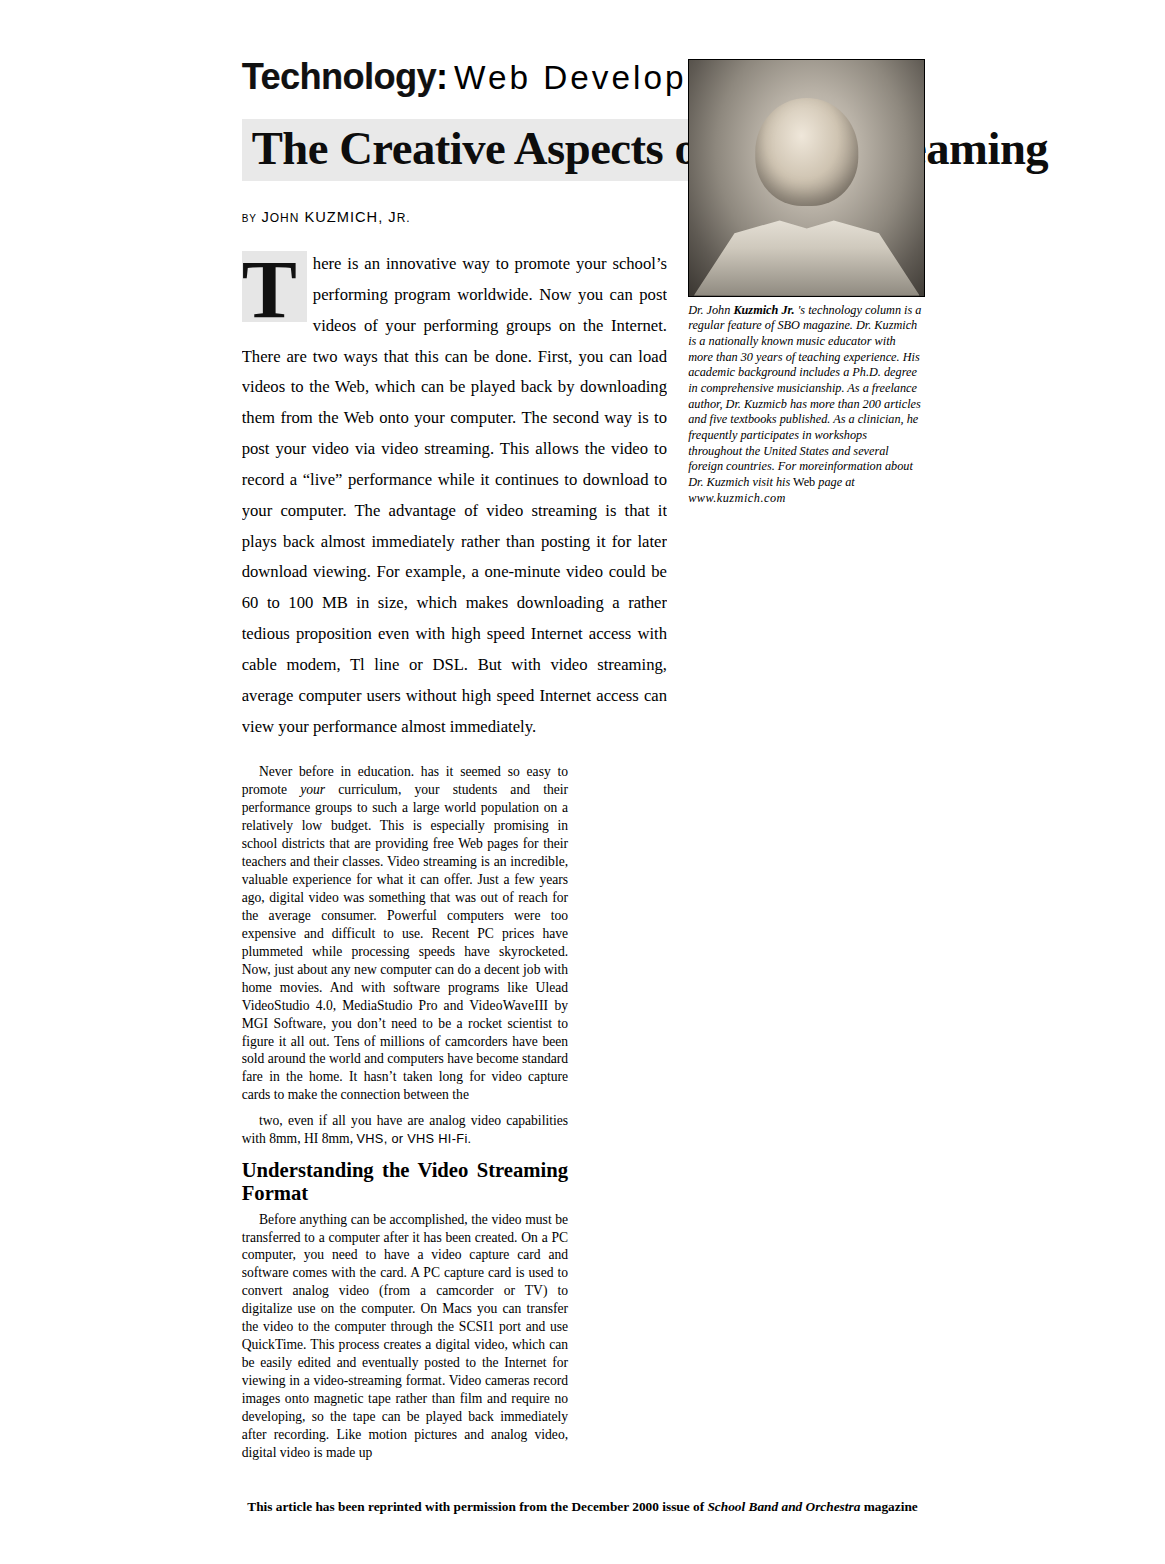Technology: Web Development
The Creative Aspects of Video Streaming
Dr. John Kuzmich Jr. 's technology column is a regular feature of SBO magazine. Dr. Kuzmich is a nationally known music educator with more than 30 years of teaching experience. His academic background includes a Ph.D. degree in comprehensive musicianship. As a freelance author, Dr. Kuzmicb has more than 200 articles and five textbooks published. As a clinician, he frequently participates in workshops throughout the United States and several foreign countries. For moreinformation about Dr. Kuzmich visit his Web page at www.kuzmich.com
BY JOHN KUZMICH, JR.
There is an innovative way to promote your school’s performing program worldwide. Now you can post videos of your performing groups on the Internet. There are two ways that this can be done. First, you can load videos to the Web, which can be played back by downloading them from the Web onto your computer. The second way is to post your video via video streaming. This allows the video to record a “live” performance while it continues to download to your computer. The advantage of video streaming is that it plays back almost immediately rather than posting it for later download viewing. For example, a one-minute video could be 60 to 100 MB in size, which makes downloading a rather tedious proposition even with high speed Internet access with cable modem, Tl line or DSL. But with video streaming, average computer users without high speed Internet access can view your performance almost immediately.
Never before in education. has it seemed so easy to promote your curriculum, your students and their performance groups to such a large world population on a relatively low budget. This is especially promising in school districts that are providing free Web pages for their teachers and their classes. Video streaming is an incredible, valuable experience for what it can offer. Just a few years ago, digital video was something that was out of reach for the average consumer. Powerful computers were too expensive and difficult to use. Recent PC prices have plummeted while processing speeds have skyrocketed. Now, just about any new computer can do a decent job with home movies. And with software programs like Ulead VideoStudio 4.0, MediaStudio Pro and VideoWaveIII by MGI Software, you don’t need to be a rocket scientist to figure it all out. Tens of millions of camcorders have been sold around the world and computers have become standard fare in the home. It hasn’t taken long for video capture cards to make the connection between the
two, even if all you have are analog video capabilities with 8mm, HI 8mm, VHS, or VHS HI-Fi.
Understanding the Video Streaming Format
Before anything can be accomplished, the video must be transferred to a computer after it has been created. On a PC computer, you need to have a video capture card and software comes with the card. A PC capture card is used to convert analog video (from a camcorder or TV) to digitalize use on the computer. On Macs you can transfer the video to the computer through the SCSI1 port and use QuickTime. This process creates a digital video, which can be easily edited and eventually posted to the Internet for viewing in a video-streaming format. Video cameras record images onto magnetic tape rather than film and require no developing, so the tape can be played back immediately after recording. Like motion pictures and analog video, digital video is made up
This article has been reprinted with permission from the December 2000 issue of School Band and Orchestra magazine